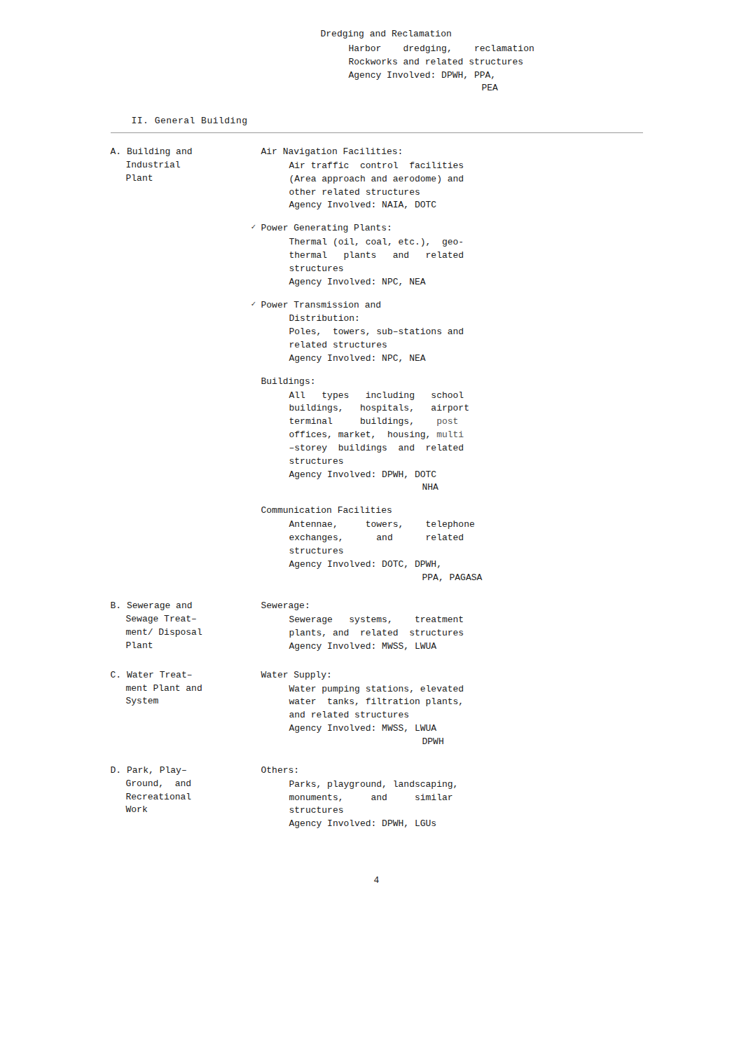Dredging and Reclamation
Harbor dredging, reclamation
Rockworks and related structures
Agency Involved: DPWH, PPA,
PEA
II. General Building
| A. Building and Industrial Plant | Air Navigation Facilities: Air traffic control facilities (Area approach and aerodome) and other related structures Agency Involved: NAIA, DOTC Power Generating Plants: Thermal (oil, coal, etc.), geo- thermal plants and related structures Agency Involved: NPC, NEA Power Transmission and Distribution: Poles, towers, sub–stations and related structures Agency Involved: NPC, NEA Buildings: All types including school buildings, hospitals, airport terminal buildings, post offices, market, housing, multi –storey buildings and related structures Agency Involved: DPWH, DOTC NHA Communication Facilities Antennae, towers, telephone exchanges, and related structures Agency Involved: DOTC, DPWH, PPA, PAGASA |
| B. Sewerage and Sewage Treat– ment/ Disposal Plant | Sewerage: Sewerage systems, treatment plants, and related structures Agency Involved: MWSS, LWUA |
| C. Water Treat– ment Plant and System | Water Supply: Water pumping stations, elevated water tanks, filtration plants, and related structures Agency Involved: MWSS, LWUA DPWH |
| D. Park, Play– Ground, and Recreational Work | Others: Parks, playground, landscaping, monuments, and similar structures Agency Involved: DPWH, LGUs |
4